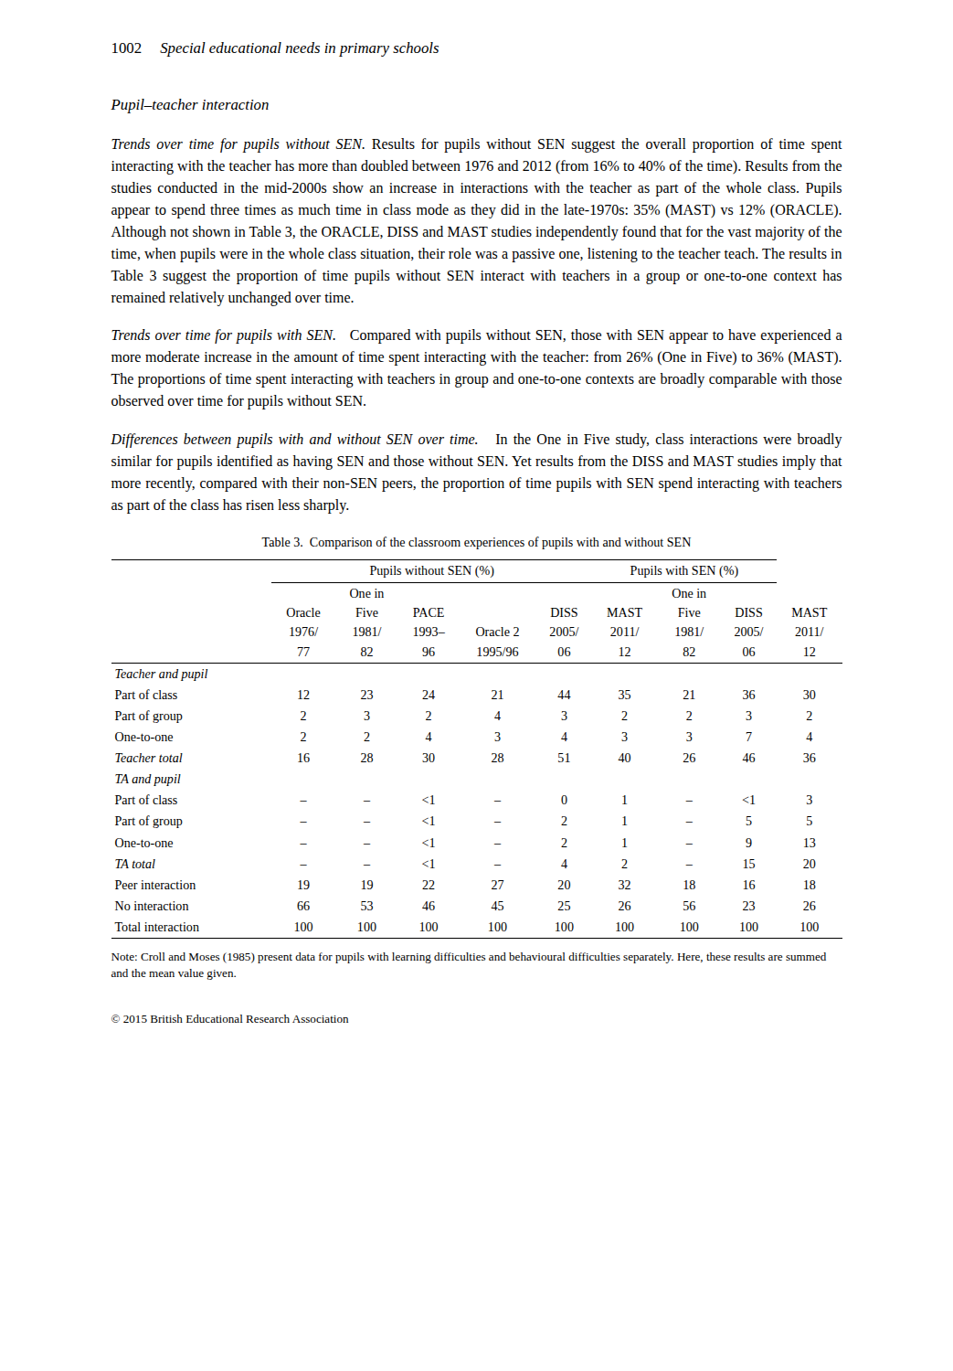1002 Special educational needs in primary schools
Pupil–teacher interaction
Trends over time for pupils without SEN. Results for pupils without SEN suggest the overall proportion of time spent interacting with the teacher has more than doubled between 1976 and 2012 (from 16% to 40% of the time). Results from the studies conducted in the mid-2000s show an increase in interactions with the teacher as part of the whole class. Pupils appear to spend three times as much time in class mode as they did in the late-1970s: 35% (MAST) vs 12% (ORACLE). Although not shown in Table 3, the ORACLE, DISS and MAST studies independently found that for the vast majority of the time, when pupils were in the whole class situation, their role was a passive one, listening to the teacher teach. The results in Table 3 suggest the proportion of time pupils without SEN interact with teachers in a group or one-to-one context has remained relatively unchanged over time.
Trends over time for pupils with SEN. Compared with pupils without SEN, those with SEN appear to have experienced a more moderate increase in the amount of time spent interacting with the teacher: from 26% (One in Five) to 36% (MAST). The proportions of time spent interacting with teachers in group and one-to-one contexts are broadly comparable with those observed over time for pupils without SEN.
Differences between pupils with and without SEN over time. In the One in Five study, class interactions were broadly similar for pupils identified as having SEN and those without SEN. Yet results from the DISS and MAST studies imply that more recently, compared with their non-SEN peers, the proportion of time pupils with SEN spend interacting with teachers as part of the class has risen less sharply.
Table 3. Comparison of the classroom experiences of pupils with and without SEN
| | Pupils without SEN (%) | Pupils with SEN (%) |
| --- | --- | --- |
| | Oracle 1976/ 77 | One in Five 1981/ 82 | PACE 1993– 96 | Oracle 2 1995/96 | DISS 2005/ 06 | MAST 2011/ 12 | One in Five 1981/ 82 | DISS 2005/ 06 | MAST 2011/ 12 |
| Teacher and pupil | | | | | | | | | |
| Part of class | 12 | 23 | 24 | 21 | 44 | 35 | 21 | 36 | 30 |
| Part of group | 2 | 3 | 2 | 4 | 3 | 2 | 2 | 3 | 2 |
| One-to-one | 2 | 2 | 4 | 3 | 4 | 3 | 3 | 7 | 4 |
| Teacher total | 16 | 28 | 30 | 28 | 51 | 40 | 26 | 46 | 36 |
| TA and pupil | | | | | | | | | |
| Part of class | – | – | <1 | – | 0 | 1 | – | <1 | 3 |
| Part of group | – | – | <1 | – | 2 | 1 | – | 5 | 5 |
| One-to-one | – | – | <1 | – | 2 | 1 | – | 9 | 13 |
| TA total | – | – | <1 | – | 4 | 2 | – | 15 | 20 |
| Peer interaction | 19 | 19 | 22 | 27 | 20 | 32 | 18 | 16 | 18 |
| No interaction | 66 | 53 | 46 | 45 | 25 | 26 | 56 | 23 | 26 |
| Total interaction | 100 | 100 | 100 | 100 | 100 | 100 | 100 | 100 | 100 |
Note: Croll and Moses (1985) present data for pupils with learning difficulties and behavioural difficulties separately. Here, these results are summed and the mean value given.
© 2015 British Educational Research Association